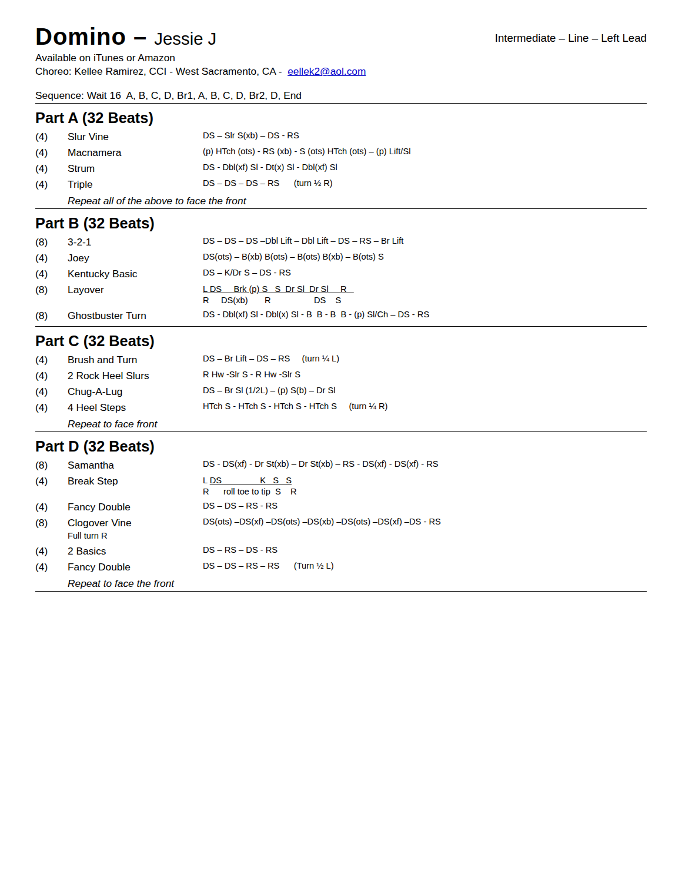Intermediate – Line – Left Lead
Domino –
Jessie J
Available on iTunes or Amazon
Choreo: Kellee Ramirez, CCI - West Sacramento, CA - eellek2@aol.com
Sequence: Wait 16 A, B, C, D, Br1, A, B, C, D, Br2, D, End
Part A (32 Beats)
| (4) | Slur Vine | DS – Slr S(xb) – DS - RS |
| (4) | Macnamera | (p) HTch (ots) - RS (xb) - S (ots) HTch (ots) – (p) Lift/Sl |
| (4) | Strum | DS - Dbl(xf) Sl - Dt(x) Sl - Dbl(xf) Sl |
| (4) | Triple | DS – DS – DS – RS (turn ½ R) |
Repeat all of the above to face the front
Part B (32 Beats)
| (8) | 3-2-1 | DS – DS – DS –Dbl Lift – Dbl Lift – DS – RS – Br Lift |
| (4) | Joey | DS(ots) – B(xb) B(ots) – B(ots) B(xb) – B(ots) S |
| (4) | Kentucky Basic | DS – K/Dr S – DS - RS |
| (8) | Layover | L DS Brk (p) S S Dr Sl Dr Sl R R DS(xb) R DS S |
| (8) | Ghostbuster Turn | DS - Dbl(xf) Sl - Dbl(x) Sl - B B - B B - (p) Sl/Ch – DS - RS |
Part C (32 Beats)
| (4) | Brush and Turn | DS – Br Lift – DS – RS (turn ¼ L) |
| (4) | 2 Rock Heel Slurs | R Hw -Slr S - R Hw -Slr S |
| (4) | Chug-A-Lug | DS – Br Sl (1/2L) – (p) S(b) – Dr Sl |
| (4) | 4 Heel Steps | HTch S - HTch S - HTch S - HTch S (turn ¼ R) |
Repeat to face front
Part D (32 Beats)
| (8) | Samantha | DS - DS(xf) - Dr St(xb) – Dr St(xb) – RS - DS(xf) - DS(xf) - RS |
| (4) | Break Step | L DS K S S R roll toe to tip S R |
| (4) | Fancy Double | DS – DS – RS - RS |
| (8) | Clogover Vine Full turn R | DS(ots) –DS(xf) –DS(ots) –DS(xb) –DS(ots) –DS(xf) –DS - RS |
| (4) | 2 Basics | DS – RS – DS - RS |
| (4) | Fancy Double | DS – DS – RS – RS (Turn ½ L) |
Repeat to face the front